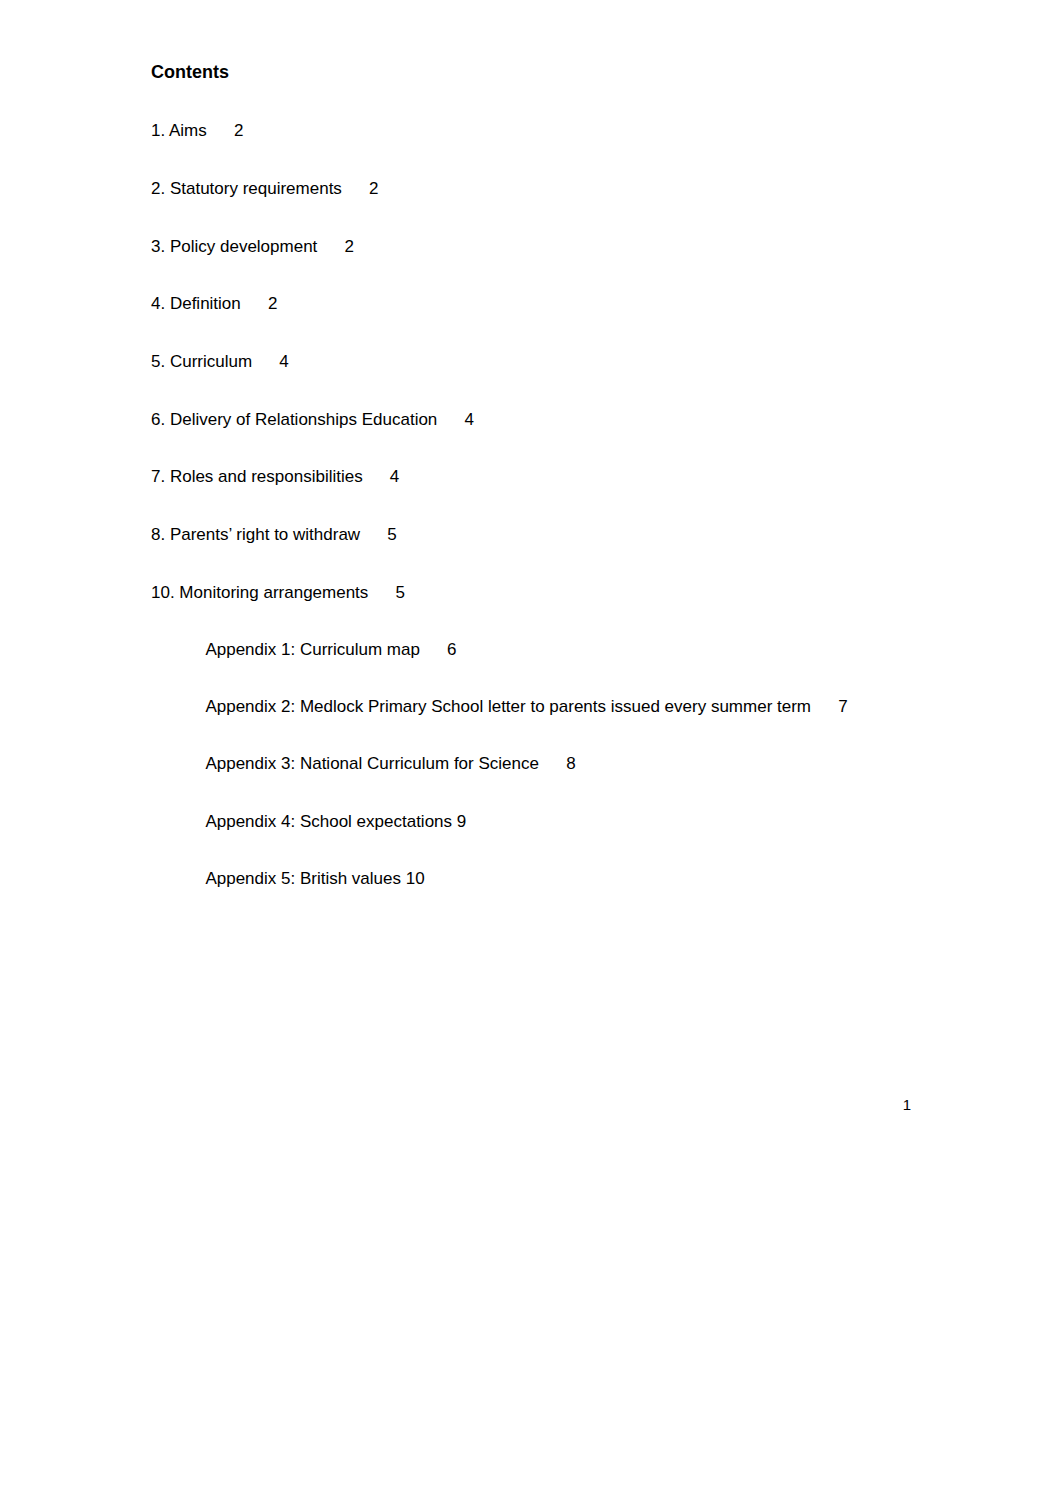Contents
1. Aims 2
2. Statutory requirements 2
3. Policy development 2
4. Definition 2
5. Curriculum 4
6. Delivery of Relationships Education 4
7. Roles and responsibilities 4
8. Parents’ right to withdraw 5
10. Monitoring arrangements 5
Appendix 1: Curriculum map6
Appendix 2: Medlock Primary School letter to parents issued every summer term7
Appendix 3: National Curriculum for Science8
Appendix 4: School expectations 9
Appendix 5: British values 10
1